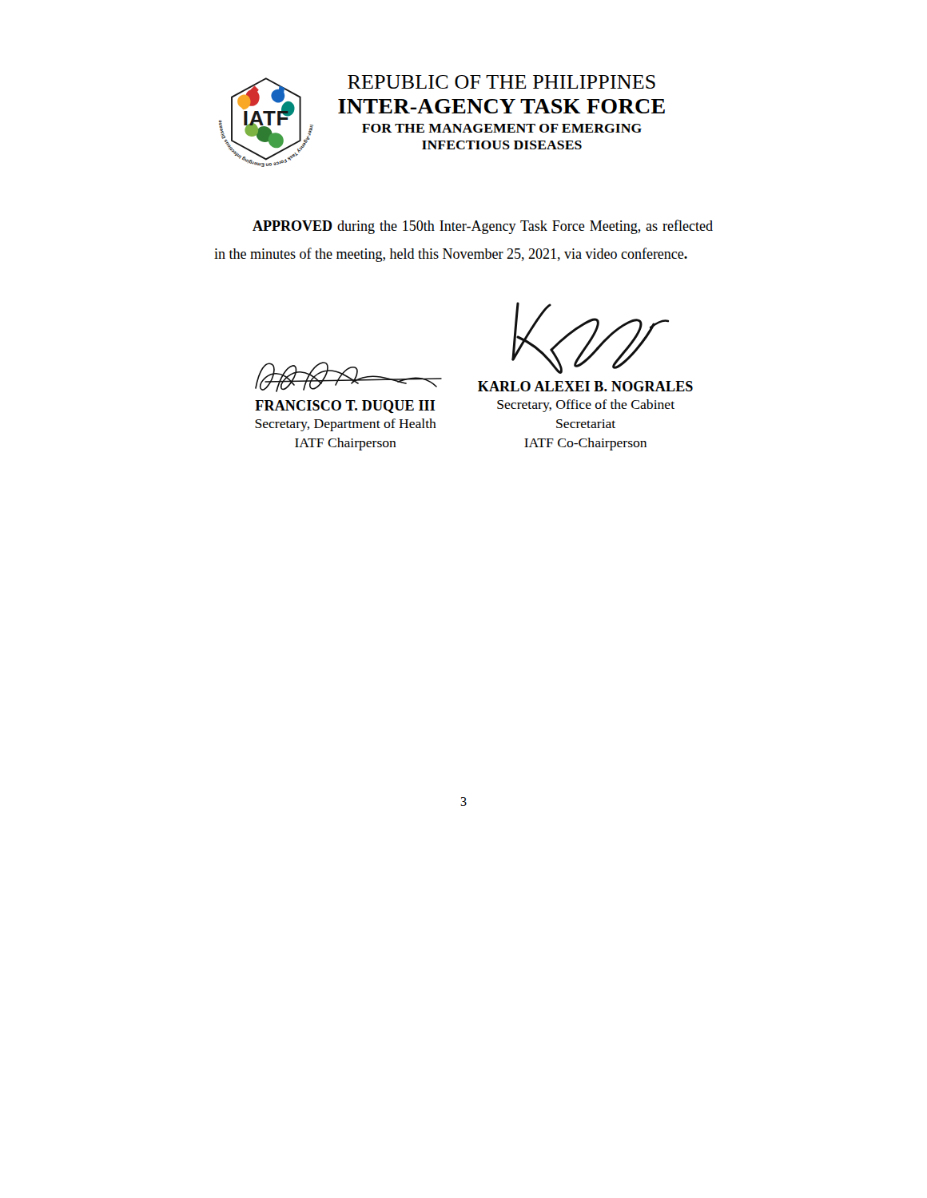IATF Inter-Agency Task Force on Emerging Infectious Diseases
REPUBLIC OF THE PHILIPPINES
INTER-AGENCY TASK FORCE
FOR THE MANAGEMENT OF EMERGING INFECTIOUS DISEASES
APPROVED during the 150th Inter-Agency Task Force Meeting, as reflected in the minutes of the meeting, held this November 25, 2021, via video conference.
FRANCISCO T. DUQUE III
Secretary, Department of Health
IATF Chairperson
KARLO ALEXEI B. NOGRALES
Secretary, Office of the Cabinet Secretariat
IATF Co-Chairperson
3